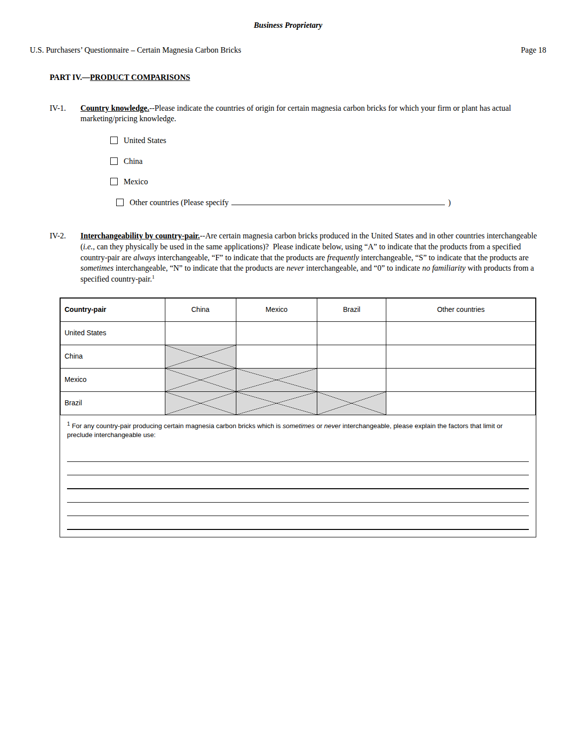Business Proprietary
U.S. Purchasers’ Questionnaire – Certain Magnesia Carbon Bricks
Page 18
PART IV.—PRODUCT COMPARISONS
IV-1.
Country knowledge.--Please indicate the countries of origin for certain magnesia carbon bricks for which your firm or plant has actual marketing/pricing knowledge.
United States
China
Mexico
Other countries (Please specify )
IV-2.
Interchangeability by country-pair.--Are certain magnesia carbon bricks produced in the United States and in other countries interchangeable (i.e., can they physically be used in the same applications)? Please indicate below, using “A” to indicate that the products from a specified country-pair are always interchangeable, “F” to indicate that the products are frequently interchangeable, “S” to indicate that the products are sometimes interchangeable, “N” to indicate that the products are never interchangeable, and “0” to indicate no familiarity with products from a specified country-pair.1
| Country-pair | China | Mexico | Brazil | Other countries |
| --- | --- | --- | --- | --- |
| United States | | | | |
| China | | | | |
| Mexico | | | | |
| Brazil | | | | |
1 For any country-pair producing certain magnesia carbon bricks which is sometimes or never interchangeable, please explain the factors that limit or preclude interchangeable use: